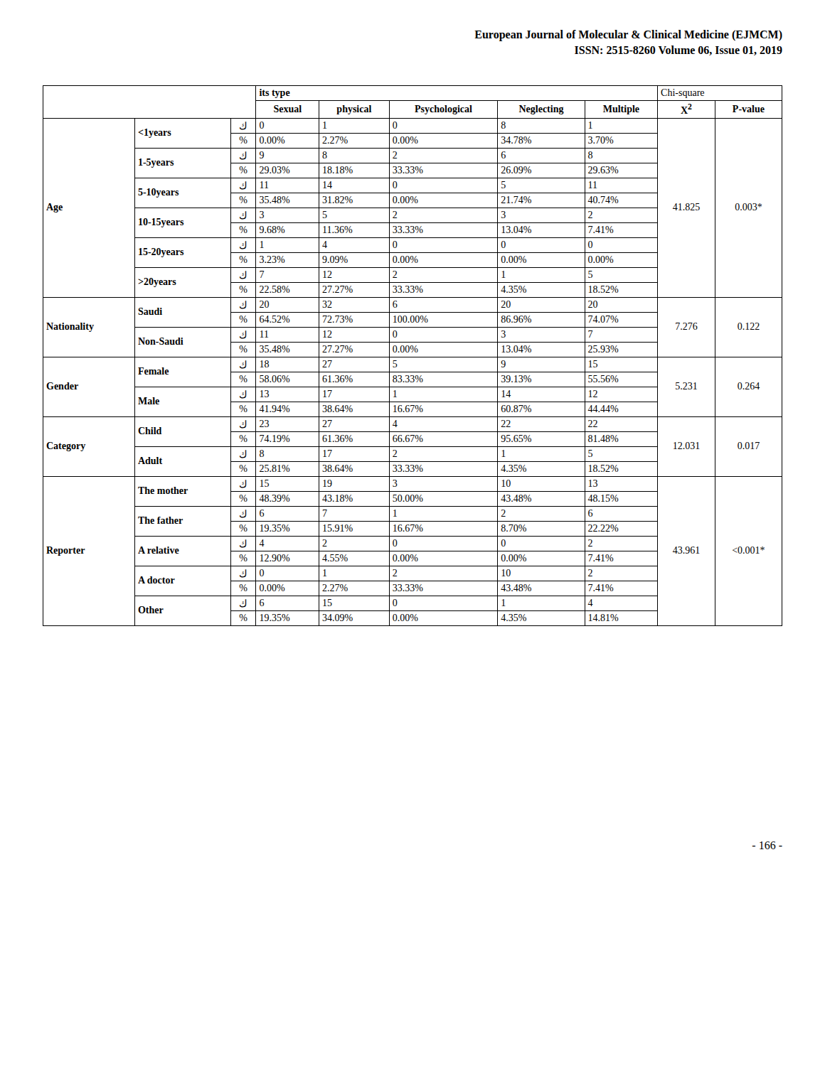European Journal of Molecular & Clinical Medicine (EJMCM)
ISSN: 2515-8260 Volume 06, Issue 01, 2019
| | its type | Chi-square |
| Sexual | physical | Psychological | Neglecting | Multiple | X 2 | P-value |
| Age | <1years | ك | 0 | 1 | 0 | 8 | 1 | 41.825 | 0.003* |
| % | 0.00% | 2.27% | 0.00% | 34.78% | 3.70% |
| 1-5years | ك | 9 | 8 | 2 | 6 | 8 |
| % | 29.03% | 18.18% | 33.33% | 26.09% | 29.63% |
| 5-10years | ك | 11 | 14 | 0 | 5 | 11 |
| % | 35.48% | 31.82% | 0.00% | 21.74% | 40.74% |
| 10-15years | ك | 3 | 5 | 2 | 3 | 2 |
| % | 9.68% | 11.36% | 33.33% | 13.04% | 7.41% |
| 15-20years | ك | 1 | 4 | 0 | 0 | 0 |
| % | 3.23% | 9.09% | 0.00% | 0.00% | 0.00% |
| >20years | ك | 7 | 12 | 2 | 1 | 5 |
| % | 22.58% | 27.27% | 33.33% | 4.35% | 18.52% |
| Nationality | Saudi | ك | 20 | 32 | 6 | 20 | 20 | 7.276 | 0.122 |
| % | 64.52% | 72.73% | 100.00% | 86.96% | 74.07% |
| Non-Saudi | ك | 11 | 12 | 0 | 3 | 7 |
| % | 35.48% | 27.27% | 0.00% | 13.04% | 25.93% |
| Gender | Female | ك | 18 | 27 | 5 | 9 | 15 | 5.231 | 0.264 |
| % | 58.06% | 61.36% | 83.33% | 39.13% | 55.56% |
| Male | ك | 13 | 17 | 1 | 14 | 12 |
| % | 41.94% | 38.64% | 16.67% | 60.87% | 44.44% |
| Category | Child | ك | 23 | 27 | 4 | 22 | 22 | 12.031 | 0.017 |
| % | 74.19% | 61.36% | 66.67% | 95.65% | 81.48% |
| Adult | ك | 8 | 17 | 2 | 1 | 5 |
| % | 25.81% | 38.64% | 33.33% | 4.35% | 18.52% |
| Reporter | The mother | ك | 15 | 19 | 3 | 10 | 13 | 43.961 | <0.001* |
| % | 48.39% | 43.18% | 50.00% | 43.48% | 48.15% |
| The father | ك | 6 | 7 | 1 | 2 | 6 |
| % | 19.35% | 15.91% | 16.67% | 8.70% | 22.22% |
| A relative | ك | 4 | 2 | 0 | 0 | 2 |
| % | 12.90% | 4.55% | 0.00% | 0.00% | 7.41% |
| A doctor | ك | 0 | 1 | 2 | 10 | 2 |
| % | 0.00% | 2.27% | 33.33% | 43.48% | 7.41% |
| Other | ك | 6 | 15 | 0 | 1 | 4 |
| % | 19.35% | 34.09% | 0.00% | 4.35% | 14.81% |
- 166 -